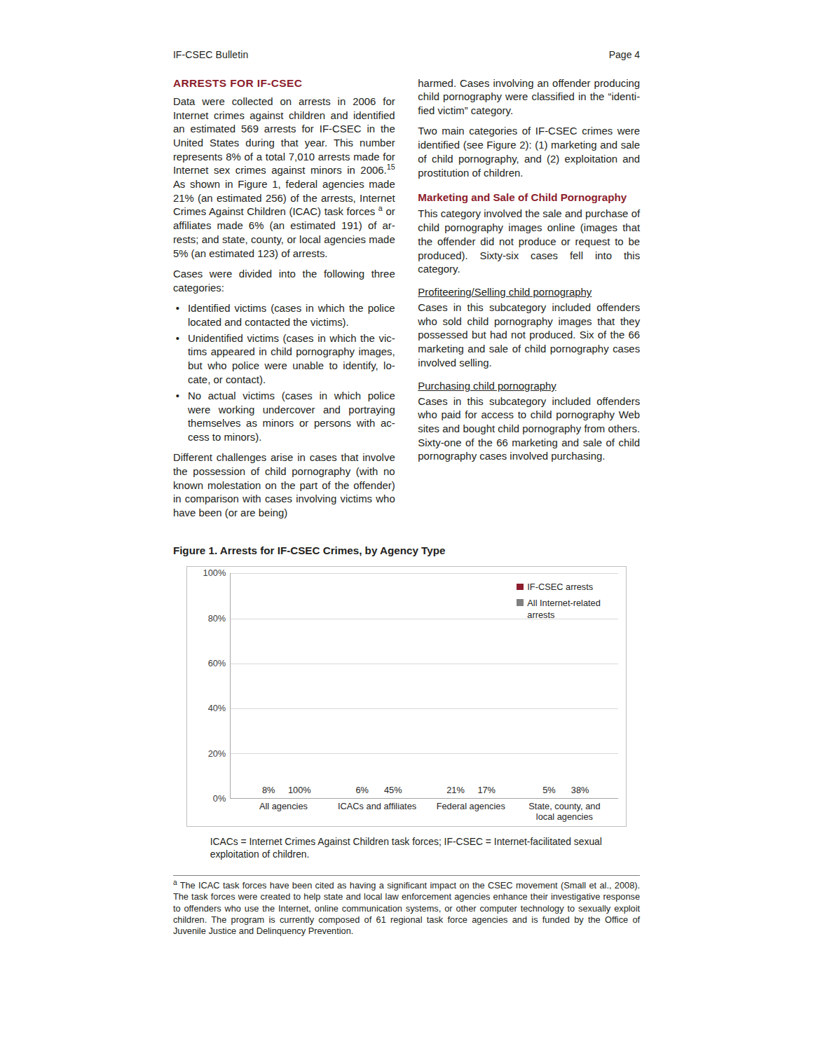IF-CSEC Bulletin
Page 4
Arrests for IF-CSEC
Data were collected on arrests in 2006 for Internet crimes against children and identified an estimated 569 arrests for IF-CSEC in the United States during that year. This number represents 8% of a total 7,010 arrests made for Internet sex crimes against minors in 2006.15 As shown in Figure 1, federal agencies made 21% (an estimated 256) of the arrests, Internet Crimes Against Children (ICAC) task forces a or affiliates made 6% (an estimated 191) of arrests; and state, county, or local agencies made 5% (an estimated 123) of arrests.
Cases were divided into the following three categories:
Identified victims (cases in which the police located and contacted the victims).
Unidentified victims (cases in which the victims appeared in child pornography images, but who police were unable to identify, locate, or contact).
No actual victims (cases in which police were working undercover and portraying themselves as minors or persons with access to minors).
Different challenges arise in cases that involve the possession of child pornography (with no known molestation on the part of the offender) in comparison with cases involving victims who have been (or are being)
harmed. Cases involving an offender producing child pornography were classified in the “identified victim” category.
Two main categories of IF-CSEC crimes were identified (see Figure 2): (1) marketing and sale of child pornography, and (2) exploitation and prostitution of children.
Marketing and Sale of Child Pornography
This category involved the sale and purchase of child pornography images online (images that the offender did not produce or request to be produced). Sixty-six cases fell into this category.
Profiteering/Selling child pornography
Cases in this subcategory included offenders who sold child pornography images that they possessed but had not produced. Six of the 66 marketing and sale of child pornography cases involved selling.
Purchasing child pornography
Cases in this subcategory included offenders who paid for access to child pornography Web sites and bought child pornography from others. Sixty-one of the 66 marketing and sale of child pornography cases involved purchasing.
Figure 1. Arrests for IF-CSEC Crimes, by Agency Type
100%
80%
60%
40%
20%
0%
IF-CSEC arrests
All Internet-related arrests
8%
100%
6%
45%
21%
17%
5%
38%
All agencies
ICACs and affiliates
Federal agencies
State, county, and local agencies
ICACs = Internet Crimes Against Children task forces; IF-CSEC = Internet-facilitated sexual exploitation of children.
a The ICAC task forces have been cited as having a significant impact on the CSEC movement (Small et al., 2008). The task forces were created to help state and local law enforcement agencies enhance their investigative response to offenders who use the Internet, online communication systems, or other computer technology to sexually exploit children. The program is currently composed of 61 regional task force agencies and is funded by the Office of Juvenile Justice and Delinquency Prevention.